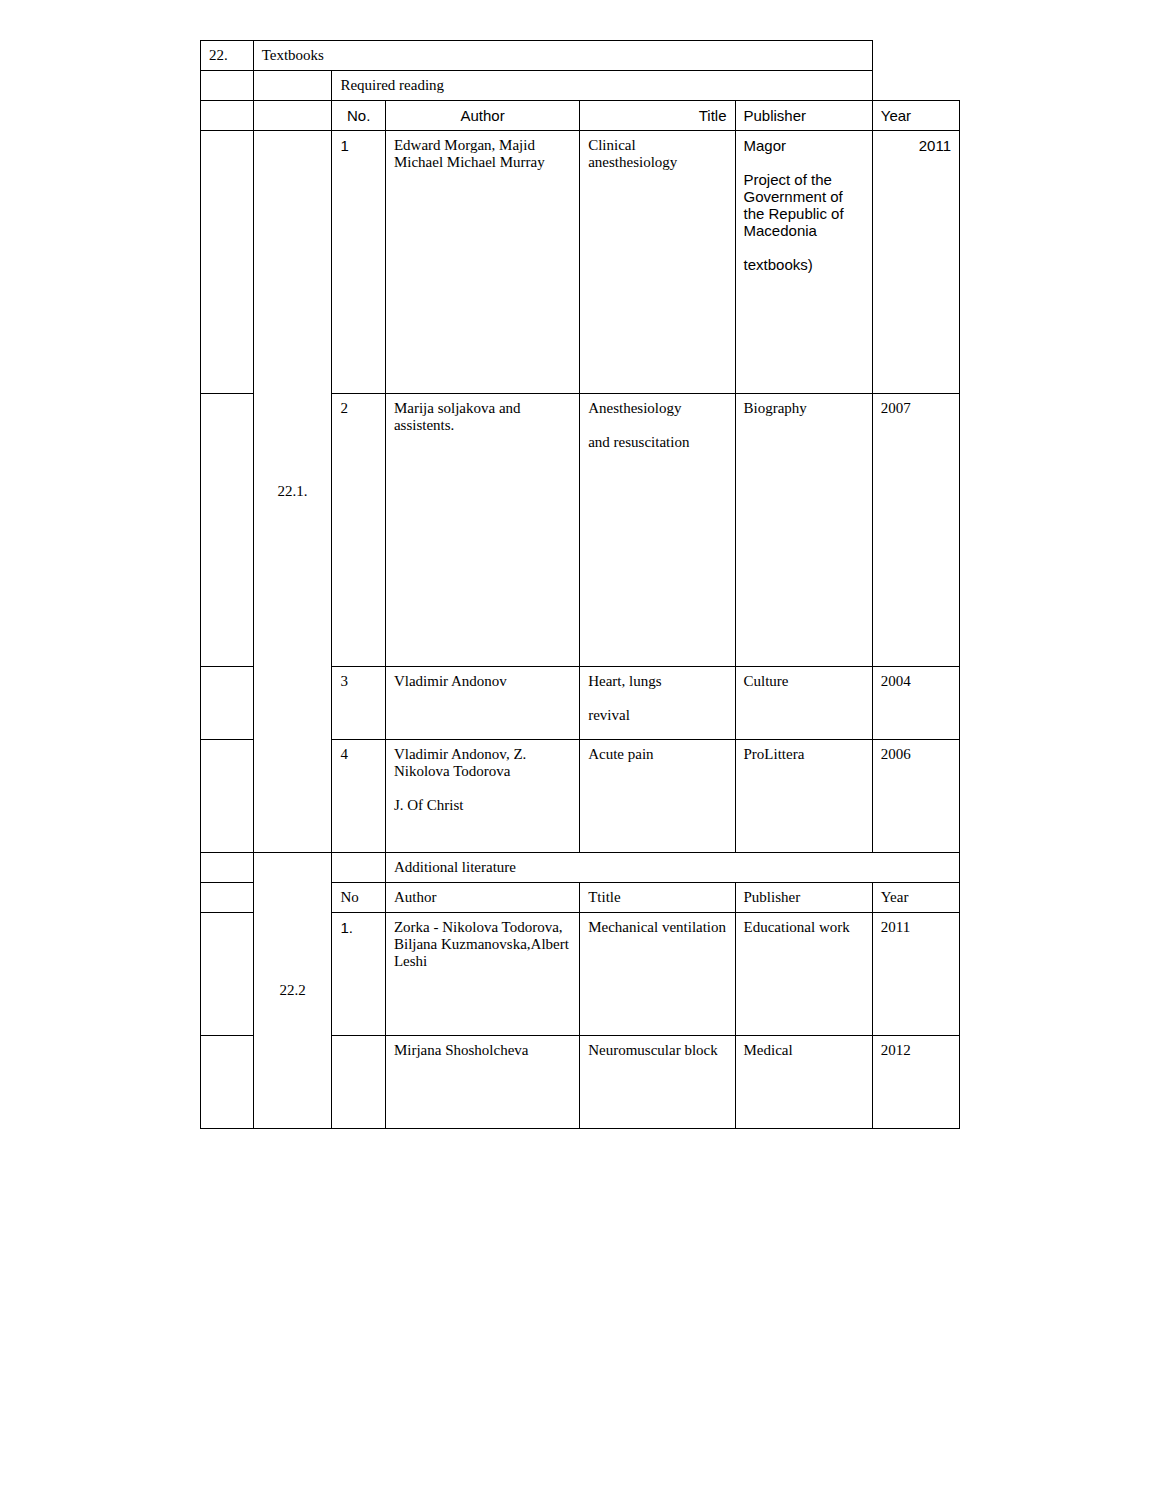| 22. | Textbooks |
| | | Required reading |
| | | No. | Author | Title | Publisher | Year |
| | 22.1. | 1 | Edward Morgan, Majid Michael Michael Murray | Clinical anesthesiology | Magor Project of the Government of the Republic of Macedonia textbooks) | 2011 |
| | 2 | Marija soljakova and assistents. | Anesthesiology and resuscitation | Biography | 2007 |
| | 3 | Vladimir Andonov | Heart, lungs revival | Culture | 2004 |
| | 4 | Vladimir Andonov, Z. Nikolova Todorova J. Of Christ | Acute pain | ProLittera | 2006 |
| | 22.2 | | Additional literature |
| | No | Author | Ttitle | Publisher | Year |
| | 1. | Zorka - Nikolova Todorova, Biljana Kuzmanovska,Albert Leshi | Mechanical ventilation | Educational work | 2011 |
| | | Mirjana Shosholcheva | Neuromuscular block | Medical | 2012 |